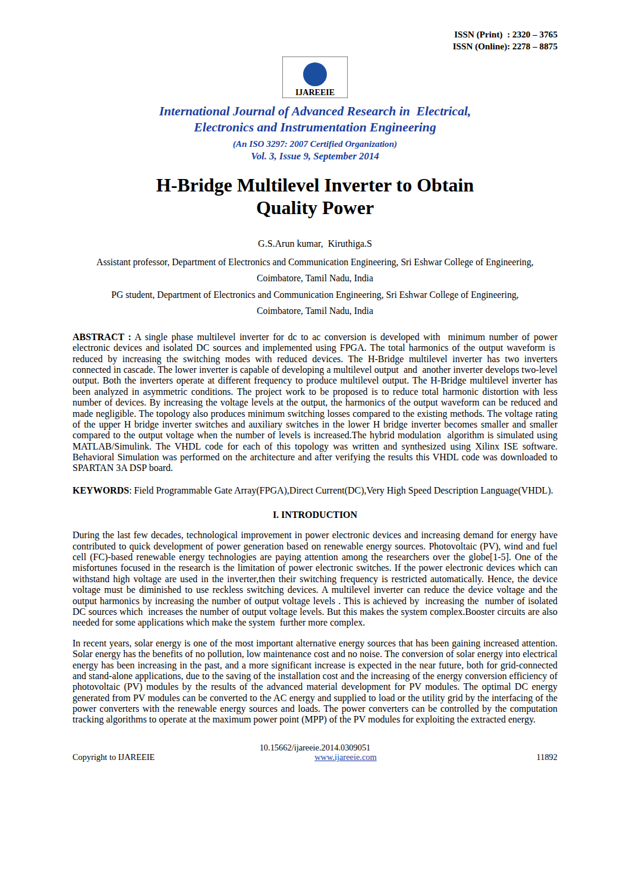ISSN (Print) : 2320 – 3765
ISSN (Online): 2278 – 8875
International Journal of Advanced Research in Electrical,
Electronics and Instrumentation Engineering
(An ISO 3297: 2007 Certified Organization)
Vol. 3, Issue 9, September 2014
H-Bridge Multilevel Inverter to Obtain
Quality Power
G.S.Arun kumar, Kiruthiga.S
Assistant professor, Department of Electronics and Communication Engineering, Sri Eshwar College of Engineering,
Coimbatore, Tamil Nadu, India
PG student, Department of Electronics and Communication Engineering, Sri Eshwar College of Engineering,
Coimbatore, Tamil Nadu, India
ABSTRACT : A single phase multilevel inverter for dc to ac conversion is developed with minimum number of power electronic devices and isolated DC sources and implemented using FPGA. The total harmonics of the output waveform is reduced by increasing the switching modes with reduced devices. The H-Bridge multilevel inverter has two inverters connected in cascade. The lower inverter is capable of developing a multilevel output and another inverter develops two-level output. Both the inverters operate at different frequency to produce multilevel output. The H-Bridge multilevel inverter has been analyzed in asymmetric conditions. The project work to be proposed is to reduce total harmonic distortion with less number of devices. By increasing the voltage levels at the output, the harmonics of the output waveform can be reduced and made negligible. The topology also produces minimum switching losses compared to the existing methods. The voltage rating of the upper H bridge inverter switches and auxiliary switches in the lower H bridge inverter becomes smaller and smaller compared to the output voltage when the number of levels is increased.The hybrid modulation algorithm is simulated using MATLAB/Simulink. The VHDL code for each of this topology was written and synthesized using Xilinx ISE software. Behavioral Simulation was performed on the architecture and after verifying the results this VHDL code was downloaded to SPARTAN 3A DSP board.
KEYWORDS: Field Programmable Gate Array(FPGA),Direct Current(DC),Very High Speed Description Language(VHDL).
I. INTRODUCTION
During the last few decades, technological improvement in power electronic devices and increasing demand for energy have contributed to quick development of power generation based on renewable energy sources. Photovoltaic (PV), wind and fuel cell (FC)-based renewable energy technologies are paying attention among the researchers over the globe[1-5]. One of the misfortunes focused in the research is the limitation of power electronic switches. If the power electronic devices which can withstand high voltage are used in the inverter,then their switching frequency is restricted automatically. Hence, the device voltage must be diminished to use reckless switching devices. A multilevel inverter can reduce the device voltage and the output harmonics by increasing the number of output voltage levels . This is achieved by increasing the number of isolated DC sources which increases the number of output voltage levels. But this makes the system complex.Booster circuits are also needed for some applications which make the system further more complex.
In recent years, solar energy is one of the most important alternative energy sources that has been gaining increased attention. Solar energy has the benefits of no pollution, low maintenance cost and no noise. The conversion of solar energy into electrical energy has been increasing in the past, and a more significant increase is expected in the near future, both for grid-connected and stand-alone applications, due to the saving of the installation cost and the increasing of the energy conversion efficiency of photovoltaic (PV) modules by the results of the advanced material development for PV modules. The optimal DC energy generated from PV modules can be converted to the AC energy and supplied to load or the utility grid by the interfacing of the power converters with the renewable energy sources and loads. The power converters can be controlled by the computation tracking algorithms to operate at the maximum power point (MPP) of the PV modules for exploiting the extracted energy.
10.15662/ijareeie.2014.0309051
Copyright to IJAREEIE www.ijareeie.com 11892